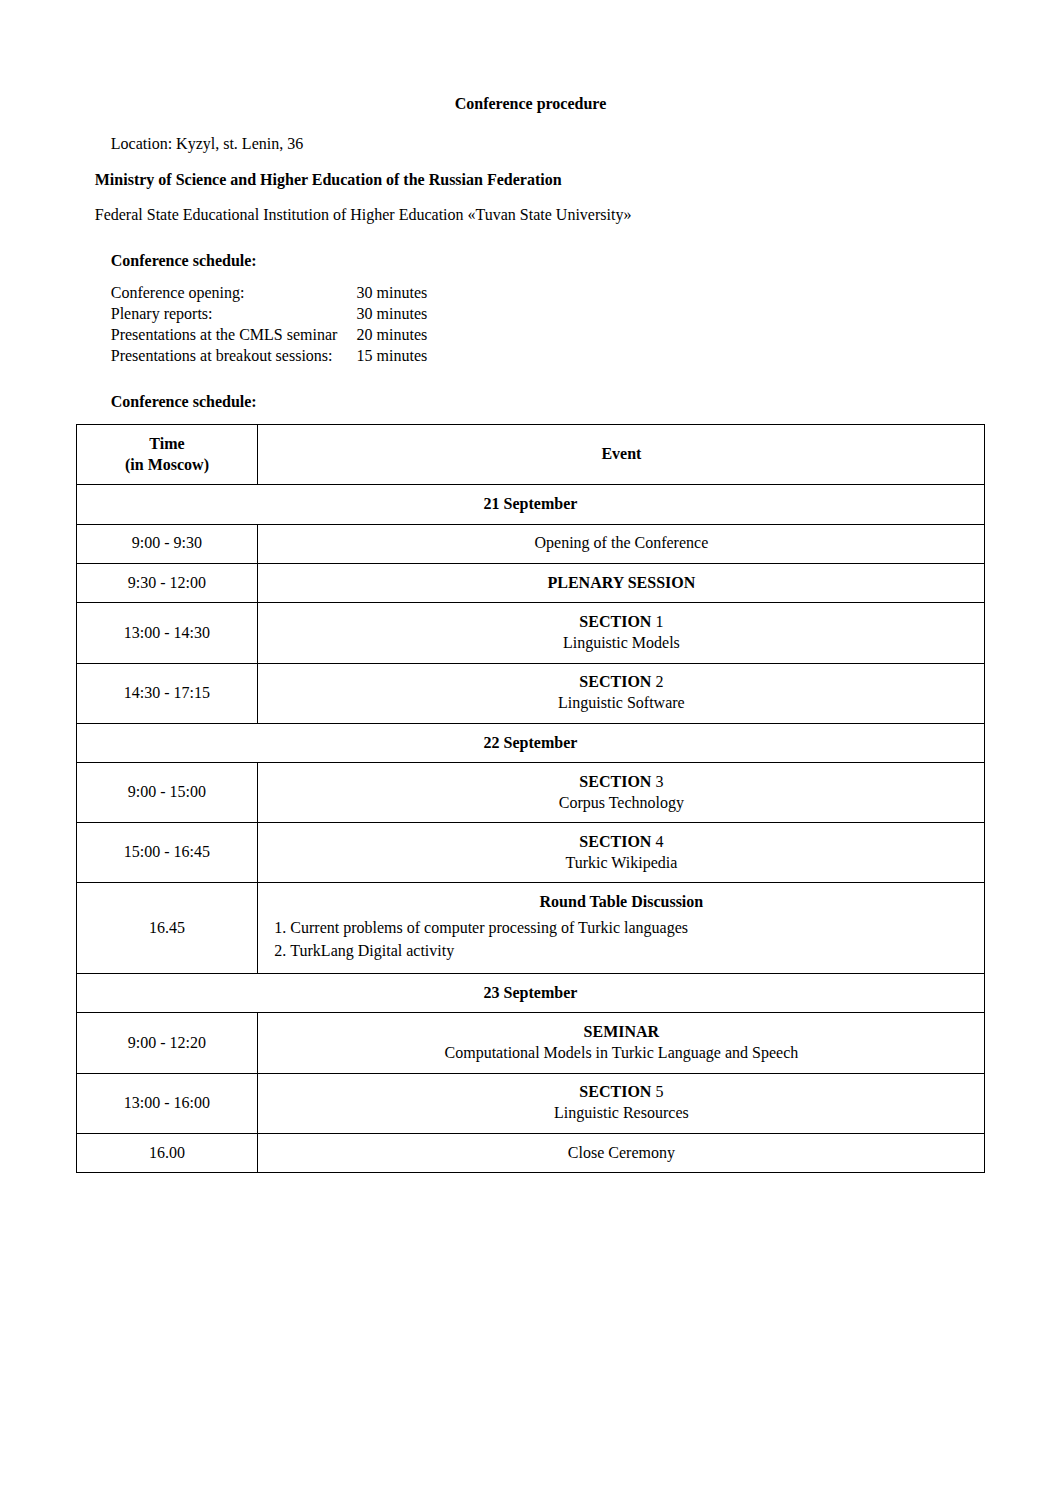Conference procedure
Location: Kyzyl, st. Lenin, 36
Ministry of Science and Higher Education of the Russian Federation
Federal State Educational Institution of Higher Education «Tuvan State University»
Conference schedule:
| Conference opening: | 30 minutes |
| Plenary reports: | 30 minutes |
| Presentations at the CMLS seminar | 20 minutes |
| Presentations at breakout sessions: | 15 minutes |
Conference schedule:
| Time (in Moscow) | Event |
| 21 September |
| 9:00 - 9:30 | Opening of the Conference |
| 9:30 - 12:00 | PLENARY SESSION |
| 13:00 - 14:30 | SECTION 1 Linguistic Models |
| 14:30 - 17:15 | SECTION 2 Linguistic Software |
| 22 September |
| 9:00 - 15:00 | SECTION 3 Corpus Technology |
| 15:00 - 16:45 | SECTION 4 Turkic Wikipedia |
| 16.45 | Round Table Discussion Current problems of computer processing of Turkic languages TurkLang Digital activity |
| 23 September |
| 9:00 - 12:20 | SEMINAR Computational Models in Turkic Language and Speech |
| 13:00 - 16:00 | SECTION 5 Linguistic Resources |
| 16.00 | Close Ceremony |